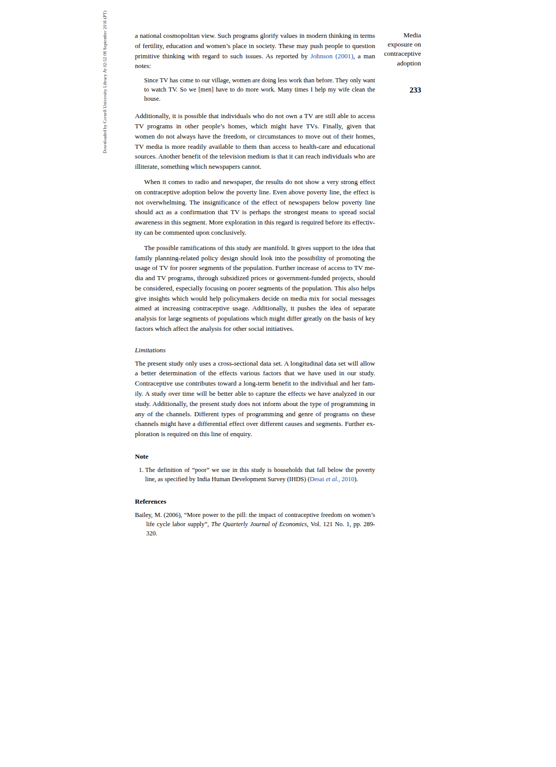Downloaded by Cornell University Library At 02:52 08 September 2016 (PT)
Media
exposure on
contraceptive
adoption
233
a national cosmopolitan view. Such programs glorify values in modern thinking in terms of fertility, education and women’s place in society. These may push people to question primitive thinking with regard to such issues. As reported by Johnson (2001), a man notes:
Since TV has come to our village, women are doing less work than before. They only want to watch TV. So we [men] have to do more work. Many times I help my wife clean the house.
Additionally, it is possible that individuals who do not own a TV are still able to access TV programs in other people’s homes, which might have TVs. Finally, given that women do not always have the freedom, or circumstances to move out of their homes, TV media is more readily available to them than access to health-care and educational sources. Another benefit of the television medium is that it can reach individuals who are illiterate, something which newspapers cannot.
When it comes to radio and newspaper, the results do not show a very strong effect on contraceptive adoption below the poverty line. Even above poverty line, the effect is not overwhelming. The insignificance of the effect of newspapers below poverty line should act as a confirmation that TV is perhaps the strongest means to spread social awareness in this segment. More exploration in this regard is required before its effectivity can be commented upon conclusively.
The possible ramifications of this study are manifold. It gives support to the idea that family planning-related policy design should look into the possibility of promoting the usage of TV for poorer segments of the population. Further increase of access to TV media and TV programs, through subsidized prices or government-funded projects, should be considered, especially focusing on poorer segments of the population. This also helps give insights which would help policymakers decide on media mix for social messages aimed at increasing contraceptive usage. Additionally, it pushes the idea of separate analysis for large segments of populations which might differ greatly on the basis of key factors which affect the analysis for other social initiatives.
Limitations
The present study only uses a cross-sectional data set. A longitudinal data set will allow a better determination of the effects various factors that we have used in our study. Contraceptive use contributes toward a long-term benefit to the individual and her family. A study over time will be better able to capture the effects we have analyzed in our study. Additionally, the present study does not inform about the type of programming in any of the channels. Different types of programming and genre of programs on these channels might have a differential effect over different causes and segments. Further exploration is required on this line of enquiry.
Note
The definition of “poor” we use in this study is households that fall below the poverty line, as specified by India Human Development Survey (IHDS) (Desai et al., 2010).
References
Bailey, M. (2006), “More power to the pill: the impact of contraceptive freedom on women’s life cycle labor supply”, The Quarterly Journal of Economics, Vol. 121 No. 1, pp. 289-320.